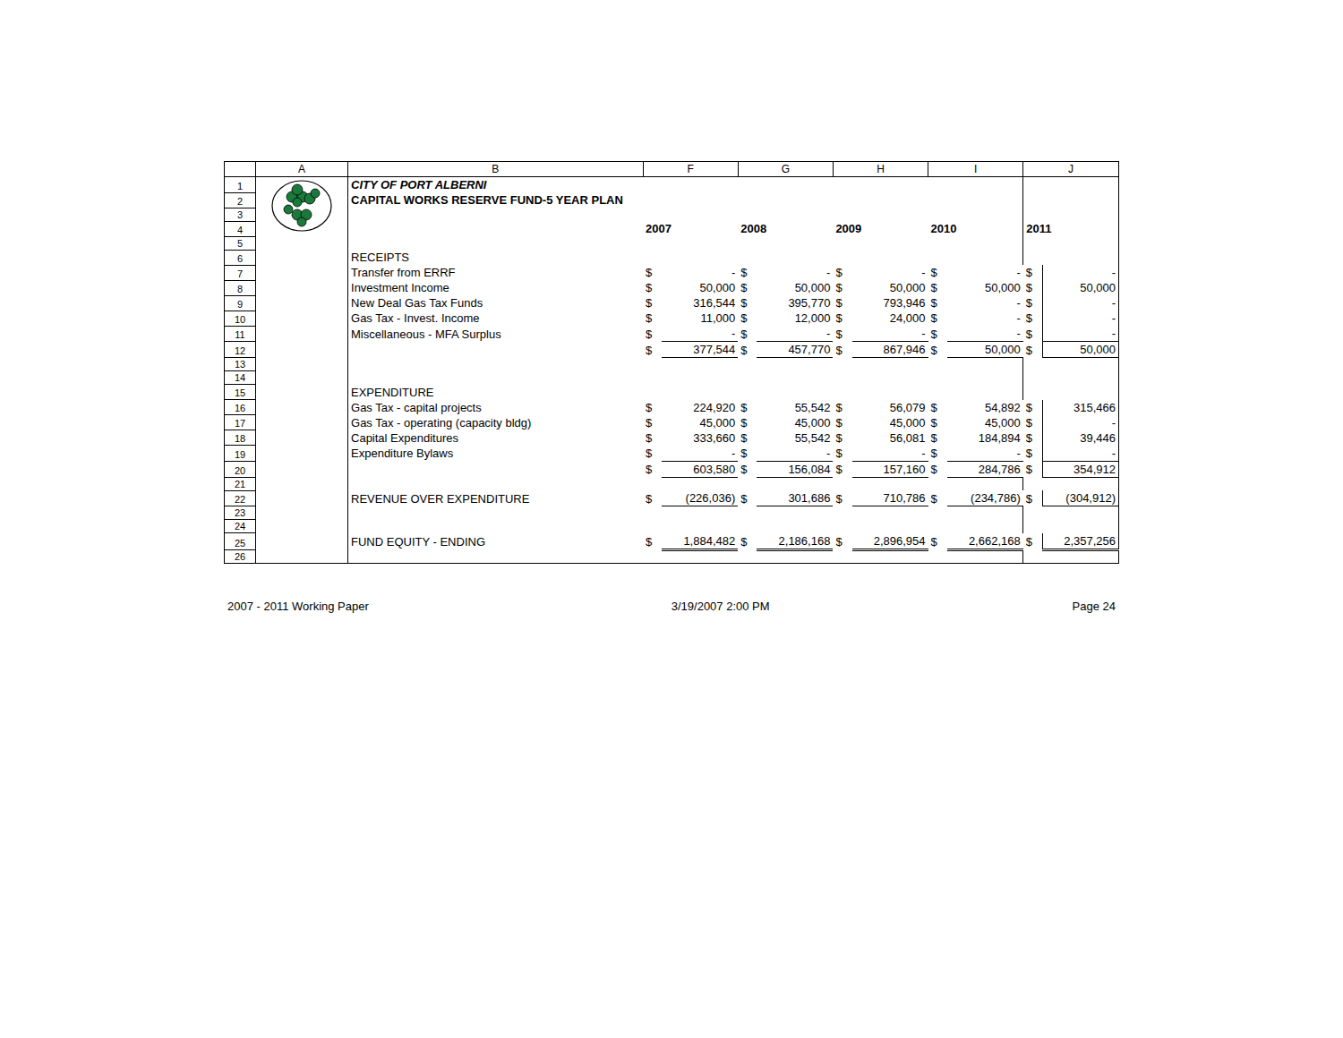| | A | B | F | G | H | I | J |
| 1 | | CITY OF PORT ALBERNI | | | | | |
| 2 | CAPITAL WORKS RESERVE FUND-5 YEAR PLAN | | | | | |
| 3 | | | | | | |
| 4 | | 2007 | 2008 | 2009 | 2010 | 2011 |
| 5 | | | | | | | |
| 6 | | RECEIPTS | | | | | |
| 7 | | Transfer from ERRF | $ | - | $ | - | $ | - | $ | - | $ | - |
| 8 | | Investment Income | $ | 50,000 | $ | 50,000 | $ | 50,000 | $ | 50,000 | $ | 50,000 |
| 9 | | New Deal Gas Tax Funds | $ | 316,544 | $ | 395,770 | $ | 793,946 | $ | - | $ | - |
| 10 | | Gas Tax - Invest. Income | $ | 11,000 | $ | 12,000 | $ | 24,000 | $ | - | $ | - |
| 11 | | Miscellaneous - MFA Surplus | $ | - | $ | - | $ | - | $ | - | $ | - |
| 12 | | | $ | 377,544 | $ | 457,770 | $ | 867,946 | $ | 50,000 | $ | 50,000 |
| 13 | | | | | | | |
| 14 | | | | | | | |
| 15 | | EXPENDITURE | | | | | |
| 16 | | Gas Tax - capital projects | $ | 224,920 | $ | 55,542 | $ | 56,079 | $ | 54,892 | $ | 315,466 |
| 17 | | Gas Tax - operating (capacity bldg) | $ | 45,000 | $ | 45,000 | $ | 45,000 | $ | 45,000 | $ | - |
| 18 | | Capital Expenditures | $ | 333,660 | $ | 55,542 | $ | 56,081 | $ | 184,894 | $ | 39,446 |
| 19 | | Expenditure Bylaws | $ | - | $ | - | $ | - | $ | - | $ | - |
| 20 | | | $ | 603,580 | $ | 156,084 | $ | 157,160 | $ | 284,786 | $ | 354,912 |
| 21 | | | | | | | |
| 22 | | REVENUE OVER EXPENDITURE | $ | (226,036) | $ | 301,686 | $ | 710,786 | $ | (234,786) | $ | (304,912) |
| 23 | | | | | | | |
| 24 | | | | | | | |
| 25 | | FUND EQUITY - ENDING | $ | 1,884,482 | $ | 2,186,168 | $ | 2,896,954 | $ | 2,662,168 | $ | 2,357,256 |
| 26 | | | | | | | |
2007 - 2011 Working Paper 3/19/2007 2:00 PM Page 24